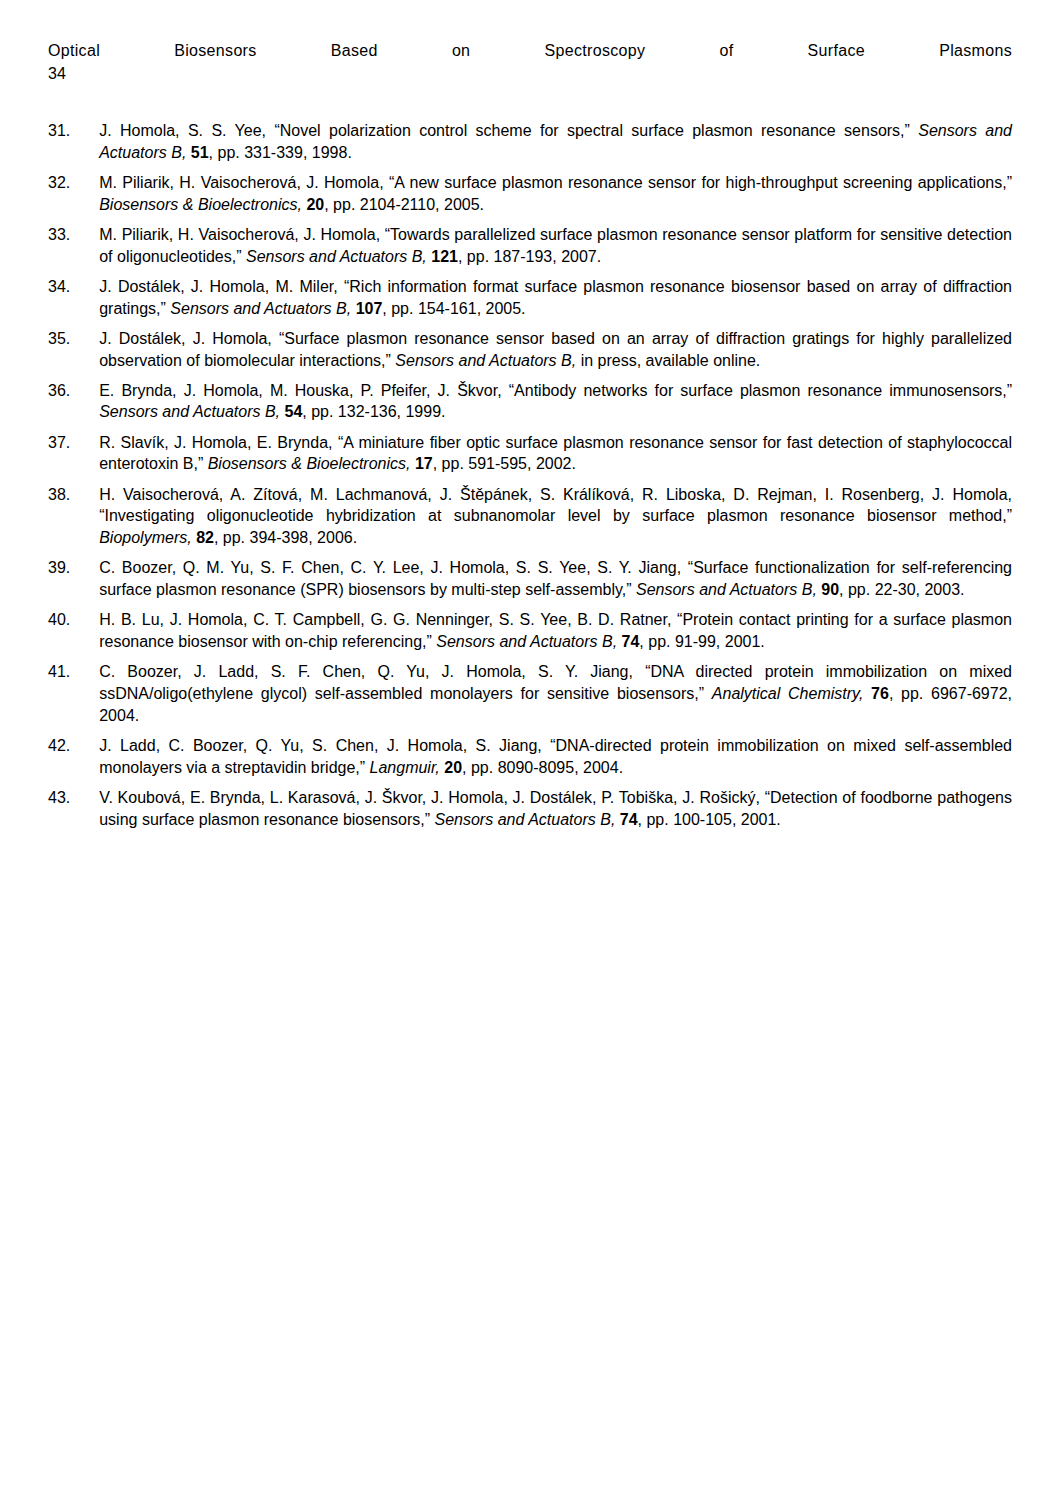Optical Biosensors Based on Spectroscopy of Surface Plasmons
34
31. J. Homola, S. S. Yee, “Novel polarization control scheme for spectral surface plasmon resonance sensors,” Sensors and Actuators B, 51, pp. 331-339, 1998.
32. M. Piliarik, H. Vaisocherová, J. Homola, “A new surface plasmon resonance sensor for high-throughput screening applications,” Biosensors & Bioelectronics, 20, pp. 2104-2110, 2005.
33. M. Piliarik, H. Vaisocherová, J. Homola, “Towards parallelized surface plasmon resonance sensor platform for sensitive detection of oligonucleotides,” Sensors and Actuators B, 121, pp. 187-193, 2007.
34. J. Dostálek, J. Homola, M. Miler, “Rich information format surface plasmon resonance biosensor based on array of diffraction gratings,” Sensors and Actuators B, 107, pp. 154-161, 2005.
35. J. Dostálek, J. Homola, “Surface plasmon resonance sensor based on an array of diffraction gratings for highly parallelized observation of biomolecular interactions,” Sensors and Actuators B, in press, available online.
36. E. Brynda, J. Homola, M. Houska, P. Pfeifer, J. Škvor, “Antibody networks for surface plasmon resonance immunosensors,” Sensors and Actuators B, 54, pp. 132-136, 1999.
37. R. Slavík, J. Homola, E. Brynda, “A miniature fiber optic surface plasmon resonance sensor for fast detection of staphylococcal enterotoxin B,” Biosensors & Bioelectronics, 17, pp. 591-595, 2002.
38. H. Vaisocherová, A. Zítová, M. Lachmanová, J. Štěpánek, S. Králíková, R. Liboska, D. Rejman, I. Rosenberg, J. Homola, “Investigating oligonucleotide hybridization at subnanomolar level by surface plasmon resonance biosensor method,” Biopolymers, 82, pp. 394-398, 2006.
39. C. Boozer, Q. M. Yu, S. F. Chen, C. Y. Lee, J. Homola, S. S. Yee, S. Y. Jiang, “Surface functionalization for self-referencing surface plasmon resonance (SPR) biosensors by multi-step self-assembly,” Sensors and Actuators B, 90, pp. 22-30, 2003.
40. H. B. Lu, J. Homola, C. T. Campbell, G. G. Nenninger, S. S. Yee, B. D. Ratner, “Protein contact printing for a surface plasmon resonance biosensor with on-chip referencing,” Sensors and Actuators B, 74, pp. 91-99, 2001.
41. C. Boozer, J. Ladd, S. F. Chen, Q. Yu, J. Homola, S. Y. Jiang, “DNA directed protein immobilization on mixed ssDNA/oligo(ethylene glycol) self-assembled monolayers for sensitive biosensors,” Analytical Chemistry, 76, pp. 6967-6972, 2004.
42. J. Ladd, C. Boozer, Q. Yu, S. Chen, J. Homola, S. Jiang, “DNA-directed protein immobilization on mixed self-assembled monolayers via a streptavidin bridge,” Langmuir, 20, pp. 8090-8095, 2004.
43. V. Koubová, E. Brynda, L. Karasová, J. Škvor, J. Homola, J. Dostálek, P. Tobiška, J. Rošický, “Detection of foodborne pathogens using surface plasmon resonance biosensors,” Sensors and Actuators B, 74, pp. 100-105, 2001.